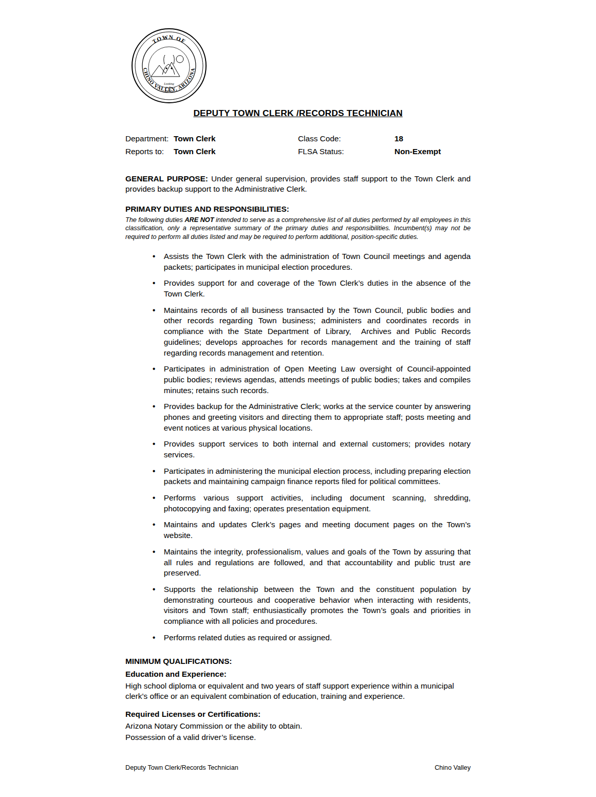TOWN OF CHINO VALLEY, ARIZONA Looking to the Future
DEPUTY TOWN CLERK /RECORDS TECHNICIAN
| Department: | Town Clerk | Class Code: | 18 |
| Reports to: | Town Clerk | FLSA Status: | Non-Exempt |
GENERAL PURPOSE: Under general supervision, provides staff support to the Town Clerk and provides backup support to the Administrative Clerk.
PRIMARY DUTIES AND RESPONSIBILITIES:
The following duties ARE NOT intended to serve as a comprehensive list of all duties performed by all employees in this classification, only a representative summary of the primary duties and responsibilities. Incumbent(s) may not be required to perform all duties listed and may be required to perform additional, position-specific duties.
Assists the Town Clerk with the administration of Town Council meetings and agenda packets; participates in municipal election procedures.
Provides support for and coverage of the Town Clerk’s duties in the absence of the Town Clerk.
Maintains records of all business transacted by the Town Council, public bodies and other records regarding Town business; administers and coordinates records in compliance with the State Department of Library, Archives and Public Records guidelines; develops approaches for records management and the training of staff regarding records management and retention.
Participates in administration of Open Meeting Law oversight of Council-appointed public bodies; reviews agendas, attends meetings of public bodies; takes and compiles minutes; retains such records.
Provides backup for the Administrative Clerk; works at the service counter by answering phones and greeting visitors and directing them to appropriate staff; posts meeting and event notices at various physical locations.
Provides support services to both internal and external customers; provides notary services.
Participates in administering the municipal election process, including preparing election packets and maintaining campaign finance reports filed for political committees.
Performs various support activities, including document scanning, shredding, photocopying and faxing; operates presentation equipment.
Maintains and updates Clerk’s pages and meeting document pages on the Town’s website.
Maintains the integrity, professionalism, values and goals of the Town by assuring that all rules and regulations are followed, and that accountability and public trust are preserved.
Supports the relationship between the Town and the constituent population by demonstrating courteous and cooperative behavior when interacting with residents, visitors and Town staff; enthusiastically promotes the Town’s goals and priorities in compliance with all policies and procedures.
Performs related duties as required or assigned.
MINIMUM QUALIFICATIONS:
Education and Experience:
High school diploma or equivalent and two years of staff support experience within a municipal clerk’s office or an equivalent combination of education, training and experience.
Required Licenses or Certifications:
Arizona Notary Commission or the ability to obtain.
Possession of a valid driver’s license.
Deputy Town Clerk/Records Technician
Chino Valley